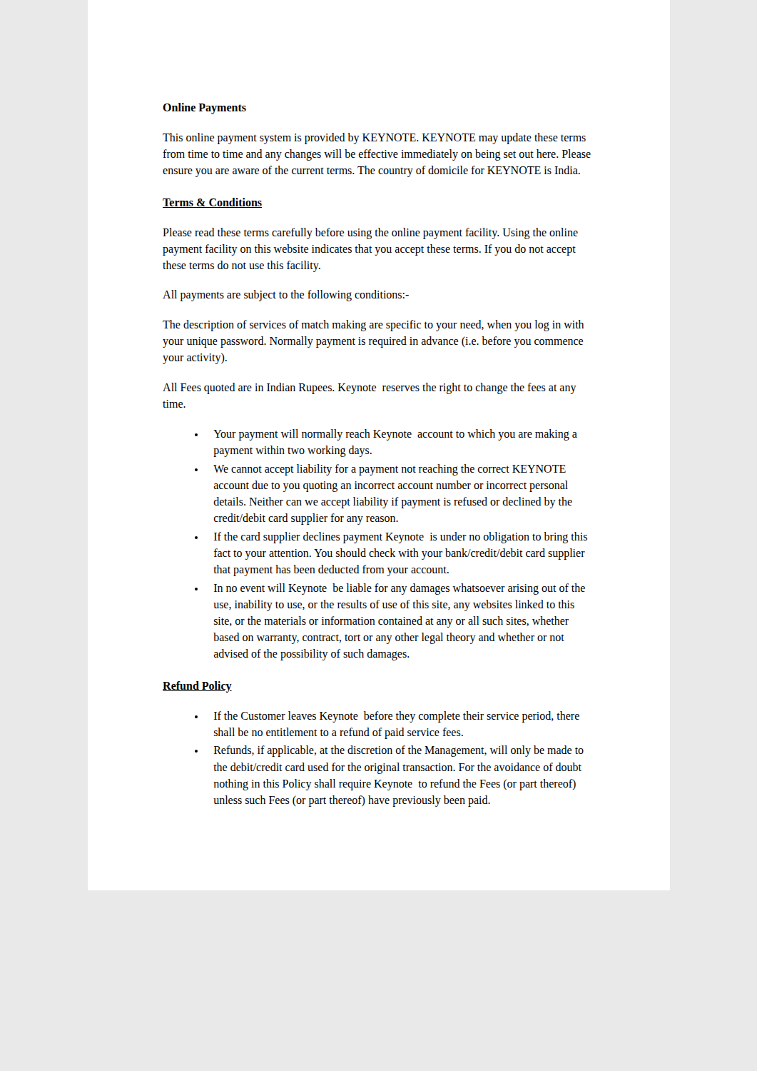Online Payments
This online payment system is provided by KEYNOTE. KEYNOTE may update these terms from time to time and any changes will be effective immediately on being set out here. Please ensure you are aware of the current terms. The country of domicile for KEYNOTE is India.
Terms & Conditions
Please read these terms carefully before using the online payment facility. Using the online payment facility on this website indicates that you accept these terms. If you do not accept these terms do not use this facility.
All payments are subject to the following conditions:-
The description of services of match making are specific to your need, when you log in with your unique password. Normally payment is required in advance (i.e. before you commence your activity).
All Fees quoted are in Indian Rupees. Keynote reserves the right to change the fees at any time.
Your payment will normally reach Keynote account to which you are making a payment within two working days.
We cannot accept liability for a payment not reaching the correct KEYNOTE account due to you quoting an incorrect account number or incorrect personal details. Neither can we accept liability if payment is refused or declined by the credit/debit card supplier for any reason.
If the card supplier declines payment Keynote is under no obligation to bring this fact to your attention. You should check with your bank/credit/debit card supplier that payment has been deducted from your account.
In no event will Keynote be liable for any damages whatsoever arising out of the use, inability to use, or the results of use of this site, any websites linked to this site, or the materials or information contained at any or all such sites, whether based on warranty, contract, tort or any other legal theory and whether or not advised of the possibility of such damages.
Refund Policy
If the Customer leaves Keynote before they complete their service period, there shall be no entitlement to a refund of paid service fees.
Refunds, if applicable, at the discretion of the Management, will only be made to the debit/credit card used for the original transaction. For the avoidance of doubt nothing in this Policy shall require Keynote to refund the Fees (or part thereof) unless such Fees (or part thereof) have previously been paid.